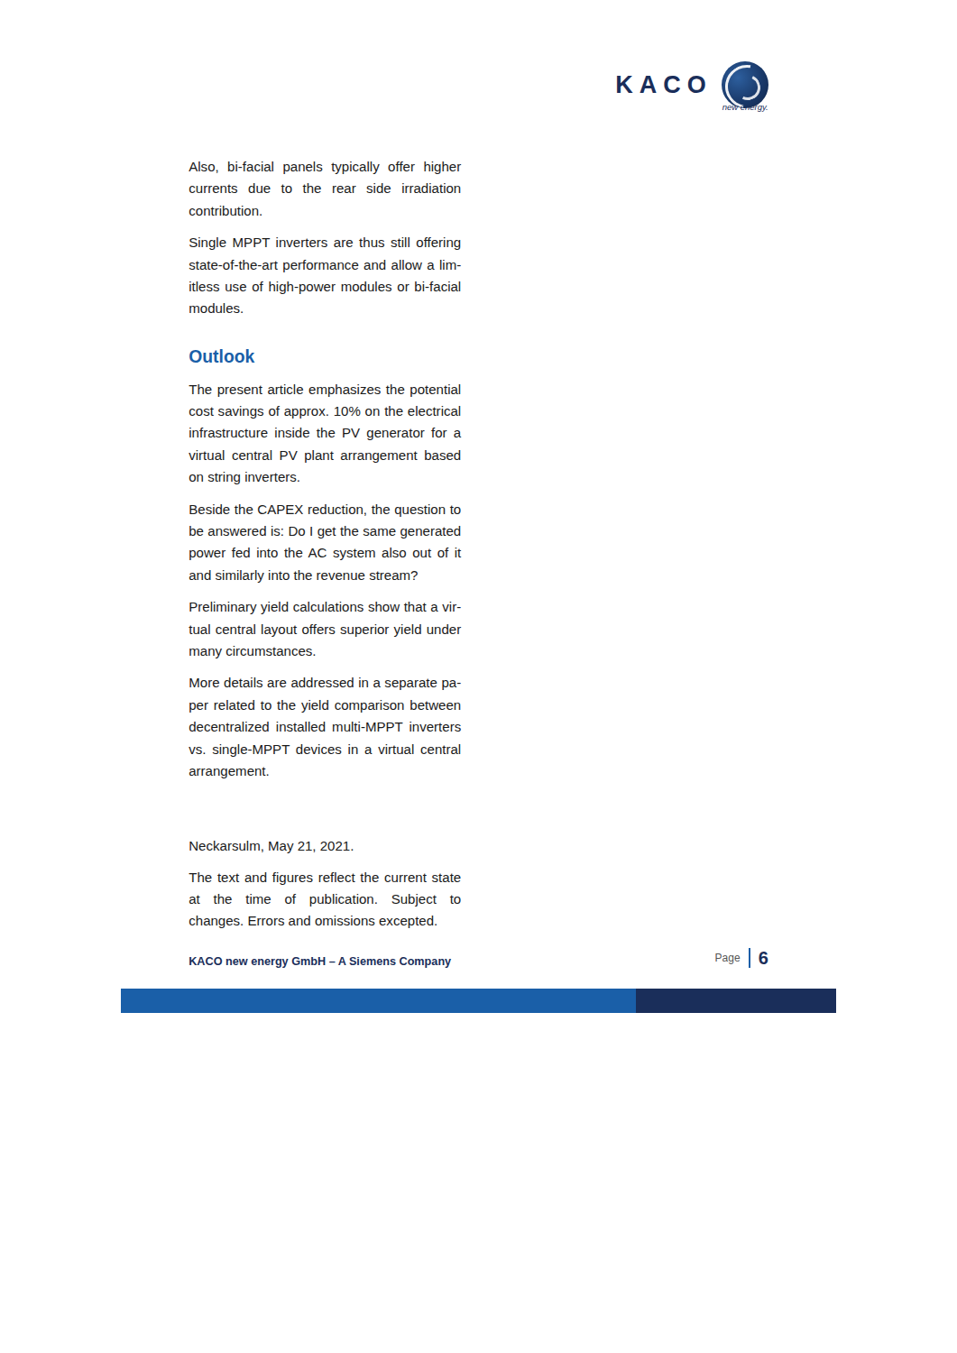KACO
new energy.
Also, bi-facial panels typically offer higher currents due to the rear side irradiation contribution.
Single MPPT inverters are thus still offering state-of-the-art performance and allow a limitless use of high-power modules or bi-facial modules.
Outlook
The present article emphasizes the potential cost savings of approx. 10% on the electrical infrastructure inside the PV generator for a virtual central PV plant arrangement based on string inverters.
Beside the CAPEX reduction, the question to be answered is: Do I get the same generated power fed into the AC system also out of it and similarly into the revenue stream?
Preliminary yield calculations show that a virtual central layout offers superior yield under many circumstances.
More details are addressed in a separate paper related to the yield comparison between decentralized installed multi-MPPT inverters vs. single-MPPT devices in a virtual central arrangement.
Neckarsulm, May 21, 2021.
The text and figures reflect the current state at the time of publication. Subject to changes. Errors and omissions excepted.
KACO new energy GmbH – A Siemens Company
Page 6